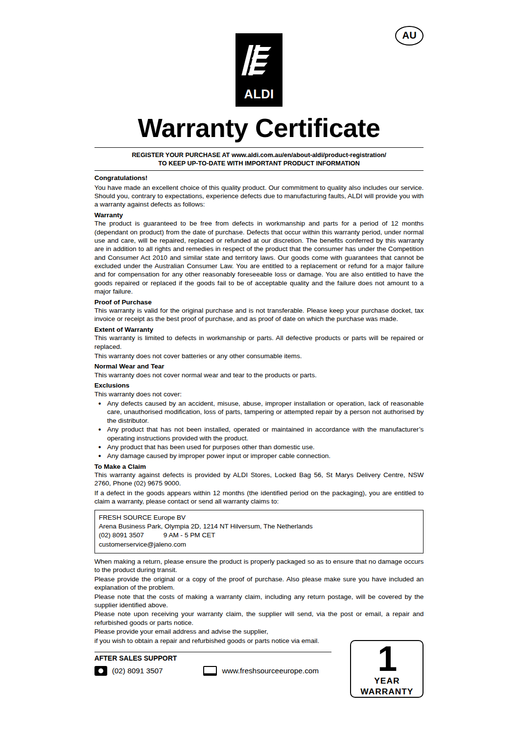AU
ALDI
Warranty Certificate
REGISTER YOUR PURCHASE AT www.aldi.com.au/en/about-aldi/product-registration/
TO KEEP UP-TO-DATE WITH IMPORTANT PRODUCT INFORMATION
Congratulations!
You have made an excellent choice of this quality product. Our commitment to quality also includes our service. Should you, contrary to expectations, experience defects due to manufacturing faults, ALDI will provide you with a warranty against defects as follows:
Warranty
The product is guaranteed to be free from defects in workmanship and parts for a period of 12 months (dependant on product) from the date of purchase. Defects that occur within this warranty period, under normal use and care, will be repaired, replaced or refunded at our discretion. The benefits conferred by this warranty are in addition to all rights and remedies in respect of the product that the consumer has under the Competition and Consumer Act 2010 and similar state and territory laws. Our goods come with guarantees that cannot be excluded under the Australian Consumer Law. You are entitled to a replacement or refund for a major failure and for compensation for any other reasonably foreseeable loss or damage. You are also entitled to have the goods repaired or replaced if the goods fail to be of acceptable quality and the failure does not amount to a major failure.
Proof of Purchase
This warranty is valid for the original purchase and is not transferable. Please keep your purchase docket, tax invoice or receipt as the best proof of purchase, and as proof of date on which the purchase was made.
Extent of Warranty
This warranty is limited to defects in workmanship or parts. All defective products or parts will be repaired or replaced.
This warranty does not cover batteries or any other consumable items.
Normal Wear and Tear
This warranty does not cover normal wear and tear to the products or parts.
Exclusions
This warranty does not cover:
Any defects caused by an accident, misuse, abuse, improper installation or operation, lack of reasonable care, unauthorised modification, loss of parts, tampering or attempted repair by a person not authorised by the distributor.
Any product that has not been installed, operated or maintained in accordance with the manufacturer’s operating instructions provided with the product.
Any product that has been used for purposes other than domestic use.
Any damage caused by improper power input or improper cable connection.
To Make a Claim
This warranty against defects is provided by ALDI Stores, Locked Bag 56, St Marys Delivery Centre, NSW 2760, Phone (02) 9675 9000.
If a defect in the goods appears within 12 months (the identified period on the packaging), you are entitled to claim a warranty, please contact or send all warranty claims to:
FRESH SOURCE Europe BV
Arena Business Park, Olympia 2D, 1214 NT Hilversum, The Netherlands
(02) 8091 35079 AM - 5 PM CET customerservice@jaleno.com
When making a return, please ensure the product is properly packaged so as to ensure that no damage occurs to the product during transit.
Please provide the original or a copy of the proof of purchase. Also please make sure you have included an explanation of the problem.
Please note that the costs of making a warranty claim, including any return postage, will be covered by the supplier identified above.
Please note upon receiving your warranty claim, the supplier will send, via the post or email, a repair and refurbished goods or parts notice.
Please provide your email address and advise the supplier,
if you wish to obtain a repair and refurbished goods or parts notice via email.
AFTER SALES SUPPORT
(02) 8091 3507
www.freshsourceeurope.com
1
YEAR
WARRANTY